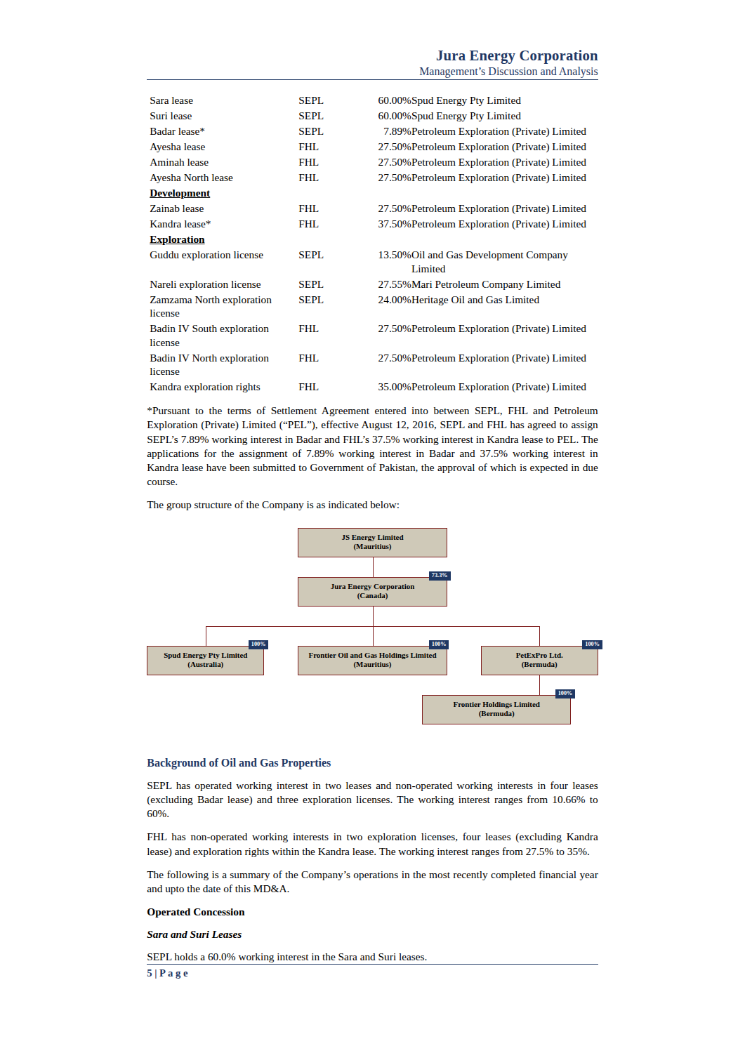Jura Energy Corporation
Management’s Discussion and Analysis
| Sara lease | SEPL | 60.00% | Spud Energy Pty Limited |
| Suri lease | SEPL | 60.00% | Spud Energy Pty Limited |
| Badar lease* | SEPL | 7.89% | Petroleum Exploration (Private) Limited |
| Ayesha lease | FHL | 27.50% | Petroleum Exploration (Private) Limited |
| Aminah lease | FHL | 27.50% | Petroleum Exploration (Private) Limited |
| Ayesha North lease | FHL | 27.50% | Petroleum Exploration (Private) Limited |
| Development |
| Zainab lease | FHL | 27.50% | Petroleum Exploration (Private) Limited |
| Kandra lease* | FHL | 37.50% | Petroleum Exploration (Private) Limited |
| Exploration |
| Guddu exploration license | SEPL | 13.50% | Oil and Gas Development Company Limited |
| Nareli exploration license | SEPL | 27.55% | Mari Petroleum Company Limited |
| Zamzama North exploration license | SEPL | 24.00% | Heritage Oil and Gas Limited |
| Badin IV South exploration license | FHL | 27.50% | Petroleum Exploration (Private) Limited |
| Badin IV North exploration license | FHL | 27.50% | Petroleum Exploration (Private) Limited |
| Kandra exploration rights | FHL | 35.00% | Petroleum Exploration (Private) Limited |
*Pursuant to the terms of Settlement Agreement entered into between SEPL, FHL and Petroleum Exploration (Private) Limited (“PEL”), effective August 12, 2016, SEPL and FHL has agreed to assign SEPL’s 7.89% working interest in Badar and FHL’s 37.5% working interest in Kandra lease to PEL. The applications for the assignment of 7.89% working interest in Badar and 37.5% working interest in Kandra lease have been submitted to Government of Pakistan, the approval of which is expected in due course.
The group structure of the Company is as indicated below:
JS Energy Limited
(Mauritius)
Jura Energy Corporation
(Canada)
73.3%
Spud Energy Pty Limited
(Australia)
100%
Frontier Oil and Gas Holdings Limited
(Mauritius)
100%
PetExPro Ltd.
(Bermuda)
100%
Frontier Holdings Limited
(Bermuda)
100%
Background of Oil and Gas Properties
SEPL has operated working interest in two leases and non-operated working interests in four leases (excluding Badar lease) and three exploration licenses. The working interest ranges from 10.66% to 60%.
FHL has non-operated working interests in two exploration licenses, four leases (excluding Kandra lease) and exploration rights within the Kandra lease. The working interest ranges from 27.5% to 35%.
The following is a summary of the Company’s operations in the most recently completed financial year and upto the date of this MD&A.
Operated Concession
Sara and Suri Leases
SEPL holds a 60.0% working interest in the Sara and Suri leases.
5 | P a g e